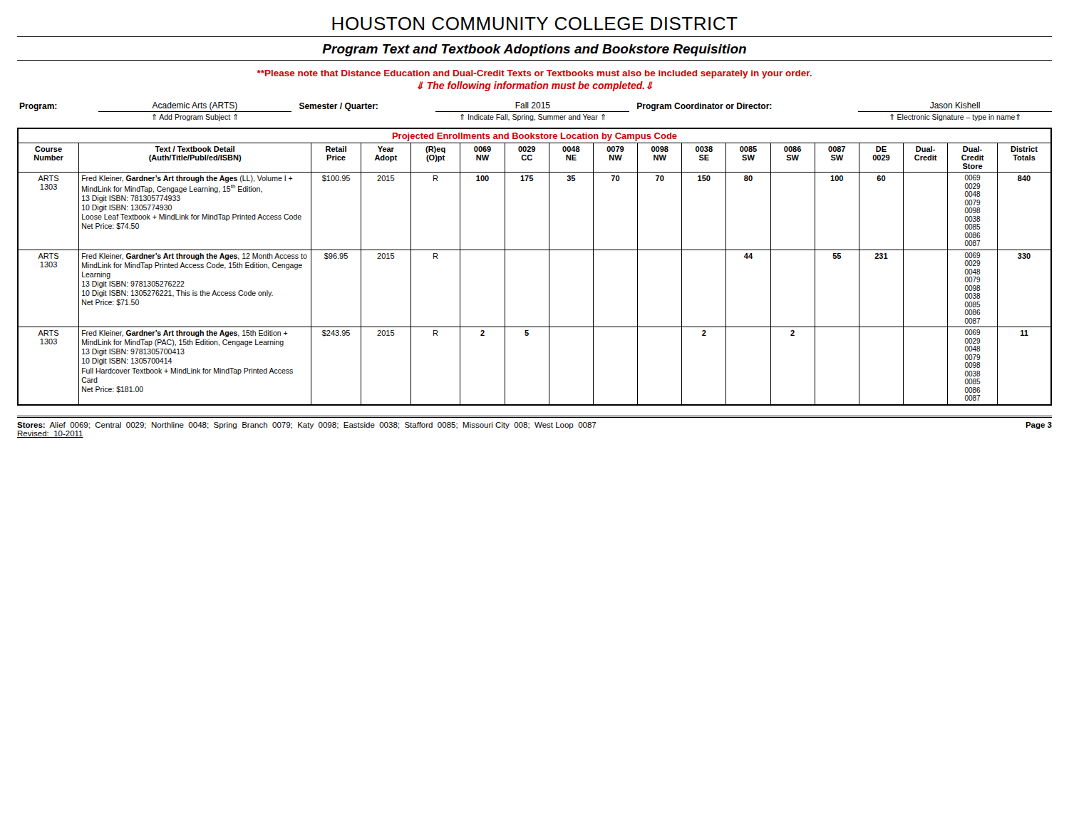HOUSTON COMMUNITY COLLEGE DISTRICT
Program Text and Textbook Adoptions and Bookstore Requisition
**Please note that Distance Education and Dual-Credit Texts or Textbooks must also be included separately in your order.
⇓ The following information must be completed.⇓
| Program: | Academic Arts (ARTS) | Semester / Quarter: | Fall 2015 | Program Coordinator or Director: | Jason Kishell |
| | ⇑ Add Program Subject ⇑ | | ⇑ Indicate Fall, Spring, Summer and Year ⇑ | | ⇑ Electronic Signature – type in name⇑ |
| Projected Enrollments and Bookstore Location by Campus Code |
| Course Number | Text / Textbook Detail (Auth/Title/Publ/ed/ISBN) | Retail Price | Year Adopt | (R)eq (O)pt | 0069 NW | 0029 CC | 0048 NE | 0079 NW | 0098 NW | 0038 SE | 0085 SW | 0086 SW | 0087 SW | DE 0029 | Dual- Credit | Dual- Credit Store | District Totals |
| ARTS 1303 | Fred Kleiner, Gardner’s Art through the Ages (LL), Volume I + MindLink for MindTap, Cengage Learning, 15 th Edition, 13 Digit ISBN: 781305774933 10 Digit ISBN: 1305774930 Loose Leaf Textbook + MindLink for MindTap Printed Access Code Net Price: $74.50 | $100.95 | 2015 | R | 100 | 175 | 35 | 70 | 70 | 150 | 80 | | 100 | 60 | | 0069 0029 0048 0079 0098 0038 0085 0086 0087 | 840 |
| ARTS 1303 | Fred Kleiner, Gardner’s Art through the Ages , 12 Month Access to MindLink for MindTap Printed Access Code, 15th Edition, Cengage Learning 13 Digit ISBN: 9781305276222 10 Digit ISBN: 1305276221, This is the Access Code only. Net Price: $71.50 | $96.95 | 2015 | R | | | | | | | 44 | | 55 | 231 | | 0069 0029 0048 0079 0098 0038 0085 0086 0087 | 330 |
| ARTS 1303 | Fred Kleiner, Gardner’s Art through the Ages , 15th Edition + MindLink for MindTap (PAC), 15th Edition, Cengage Learning 13 Digit ISBN: 9781305700413 10 Digit ISBN: 1305700414 Full Hardcover Textbook + MindLink for MindTap Printed Access Card Net Price: $181.00 | $243.95 | 2015 | R | 2 | 5 | | | | 2 | | 2 | | | | 0069 0029 0048 0079 0098 0038 0085 0086 0087 | 11 |
Page 3 Stores: Alief 0069; Central 0029; Northline 0048; Spring Branch 0079; Katy 0098; Eastside 0038; Stafford 0085; Missouri City 008; West Loop 0087
Revised: 10-2011